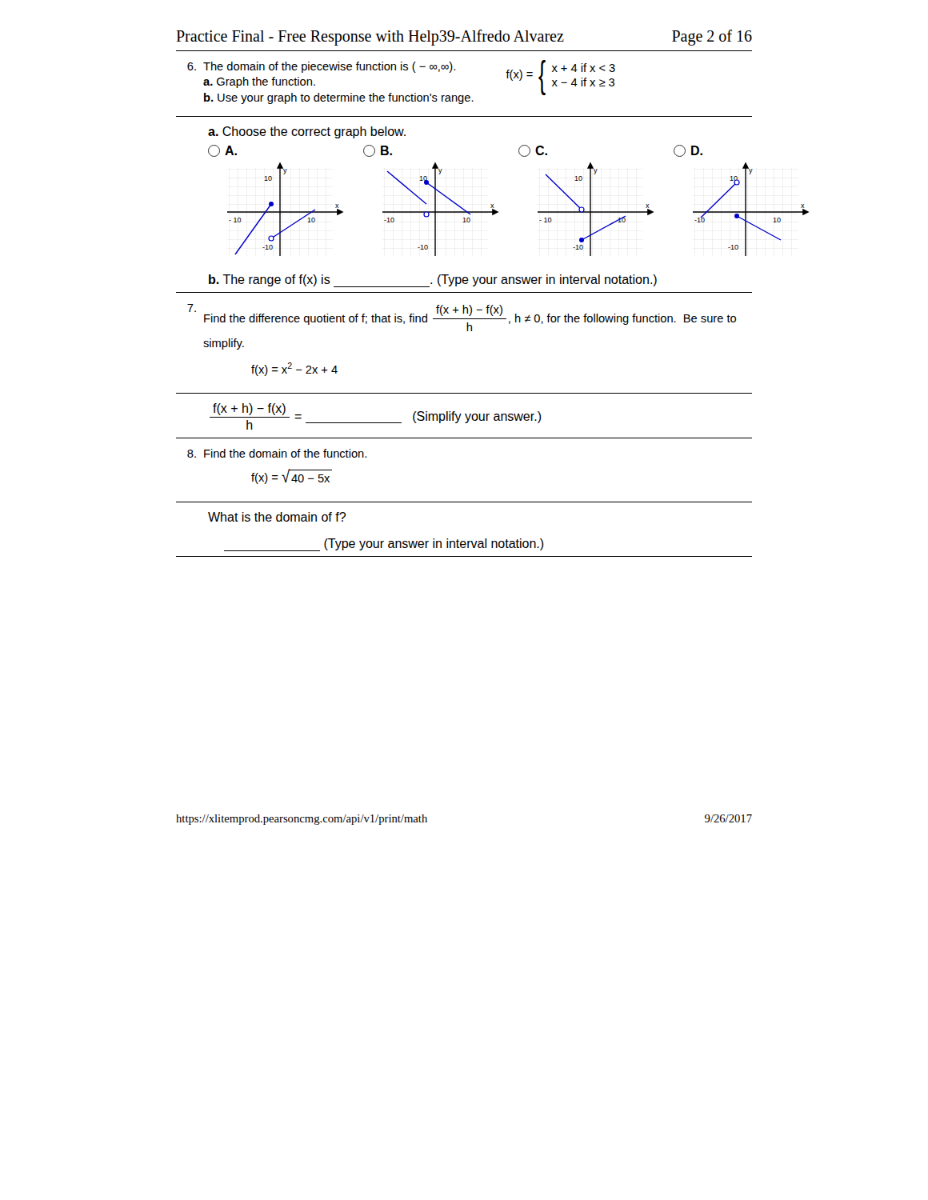Practice Final - Free Response with Help39-Alfredo Alvarez Page 2 of 16
6.
The domain of the piecewise function is ( − ∞,∞).
a. Graph the function.
b. Use your graph to determine the function's range.
f(x) = { x + 4 if x < 3
x − 4 if x ≥ 3
a. Choose the correct graph below.
A.
y x 10 - 10 10 -10
B.
y x 10 -10 10 -10
C.
y x 10 - 10 10 -10
D.
y x 10 -10 10 -10
b. The range of f(x) is . (Type your answer in interval notation.)
7.
Find the difference quotient of f; that is, find f(x + h) − f(x) h , h ≠ 0, for the following function. Be sure to simplify.
f(x) = x2 − 2x + 4
f(x + h) − f(x) h = (Simplify your answer.)
8.
Find the domain of the function.
f(x) = √40 − 5x
What is the domain of f?
(Type your answer in interval notation.)
https://xlitemprod.pearsoncmg.com/api/v1/print/math 9/26/2017